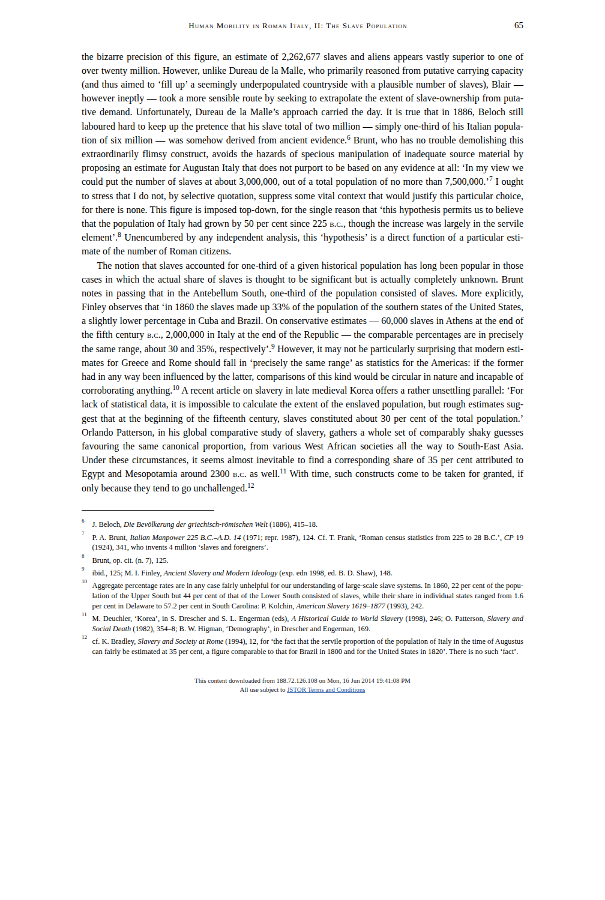Human Mobility in Roman Italy, II: The Slave Population 65
the bizarre precision of this figure, an estimate of 2,262,677 slaves and aliens appears vastly superior to one of over twenty million. However, unlike Dureau de la Malle, who primarily reasoned from putative carrying capacity (and thus aimed to ‘fill up’ a seemingly underpopulated countryside with a plausible number of slaves), Blair — however ineptly — took a more sensible route by seeking to extrapolate the extent of slave-ownership from putative demand. Unfortunately, Dureau de la Malle’s approach carried the day. It is true that in 1886, Beloch still laboured hard to keep up the pretence that his slave total of two million — simply one-third of his Italian population of six million — was somehow derived from ancient evidence.6 Brunt, who has no trouble demolishing this extraordinarily flimsy construct, avoids the hazards of specious manipulation of inadequate source material by proposing an estimate for Augustan Italy that does not purport to be based on any evidence at all: ‘In my view we could put the number of slaves at about 3,000,000, out of a total population of no more than 7,500,000.’7 I ought to stress that I do not, by selective quotation, suppress some vital context that would justify this particular choice, for there is none. This figure is imposed top-down, for the single reason that ‘this hypothesis permits us to believe that the population of Italy had grown by 50 per cent since 225 b.c., though the increase was largely in the servile element’.8 Unencumbered by any independent analysis, this ‘hypothesis’ is a direct function of a particular estimate of the number of Roman citizens.
The notion that slaves accounted for one-third of a given historical population has long been popular in those cases in which the actual share of slaves is thought to be significant but is actually completely unknown. Brunt notes in passing that in the Antebellum South, one-third of the population consisted of slaves. More explicitly, Finley observes that ‘in 1860 the slaves made up 33% of the population of the southern states of the United States, a slightly lower percentage in Cuba and Brazil. On conservative estimates — 60,000 slaves in Athens at the end of the fifth century b.c., 2,000,000 in Italy at the end of the Republic — the comparable percentages are in precisely the same range, about 30 and 35%, respectively’.9 However, it may not be particularly surprising that modern estimates for Greece and Rome should fall in ‘precisely the same range’ as statistics for the Americas: if the former had in any way been influenced by the latter, comparisons of this kind would be circular in nature and incapable of corroborating anything.10 A recent article on slavery in late medieval Korea offers a rather unsettling parallel: ‘For lack of statistical data, it is impossible to calculate the extent of the enslaved population, but rough estimates suggest that at the beginning of the fifteenth century, slaves constituted about 30 per cent of the total population.’ Orlando Patterson, in his global comparative study of slavery, gathers a whole set of comparably shaky guesses favouring the same canonical proportion, from various West African societies all the way to South-East Asia. Under these circumstances, it seems almost inevitable to find a corresponding share of 35 per cent attributed to Egypt and Mesopotamia around 2300 b.c. as well.11 With time, such constructs come to be taken for granted, if only because they tend to go unchallenged.12
6 J. Beloch, Die Bevölkerung der griechisch-römischen Welt (1886), 415–18.
7 P. A. Brunt, Italian Manpower 225 B.C.–A.D. 14 (1971; repr. 1987), 124. Cf. T. Frank, ‘Roman census statistics from 225 to 28 B.C.’, CP 19 (1924), 341, who invents 4 million ‘slaves and foreigners’.
8 Brunt, op. cit. (n. 7), 125.
9 ibid., 125; M. I. Finley, Ancient Slavery and Modern Ideology (exp. edn 1998, ed. B. D. Shaw), 148.
10 Aggregate percentage rates are in any case fairly unhelpful for our understanding of large-scale slave systems. In 1860, 22 per cent of the population of the Upper South but 44 per cent of that of the Lower South consisted of slaves, while their share in individual states ranged from 1.6 per cent in Delaware to 57.2 per cent in South Carolina: P. Kolchin, American Slavery 1619–1877 (1993), 242.
11 M. Deuchler, ‘Korea’, in S. Drescher and S. L. Engerman (eds), A Historical Guide to World Slavery (1998), 246; O. Patterson, Slavery and Social Death (1982), 354–8; B. W. Higman, ‘Demography’, in Drescher and Engerman, 169.
12 cf. K. Bradley, Slavery and Society at Rome (1994), 12, for ‘the fact that the servile proportion of the population of Italy in the time of Augustus can fairly be estimated at 35 per cent, a figure comparable to that for Brazil in 1800 and for the United States in 1820’. There is no such ‘fact’.
This content downloaded from 188.72.126.108 on Mon, 16 Jun 2014 19:41:08 PM
All use subject to JSTOR Terms and Conditions